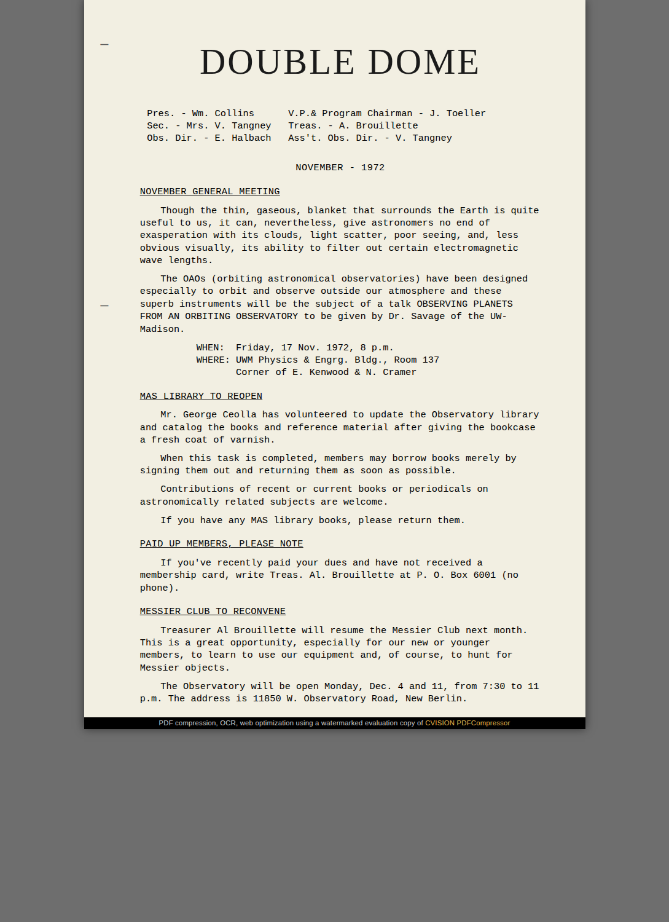—
—
DOUBLE DOME
Pres. - Wm. Collins V.P.& Program Chairman - J. Toeller Sec. - Mrs. V. Tangney Treas. - A. Brouillette Obs. Dir. - E. Halbach Ass't. Obs. Dir. - V. Tangney
NOVEMBER - 1972
NOVEMBER GENERAL MEETING
Though the thin, gaseous, blanket that surrounds the Earth is quite useful to us, it can, nevertheless, give astronomers no end of exasperation with its clouds, light scatter, poor seeing, and, less obvious visually, its ability to filter out certain electromagnetic wave lengths.
The OAOs (orbiting astronomical observatories) have been designed especially to orbit and observe outside our atmosphere and these superb instruments will be the subject of a talk OBSERVING PLANETS FROM AN ORBITING OBSERVATORY to be given by Dr. Savage of the UW-Madison.
WHEN: Friday, 17 Nov. 1972, 8 p.m. WHERE: UWM Physics & Engrg. Bldg., Room 137 Corner of E. Kenwood & N. Cramer
MAS LIBRARY TO REOPEN
Mr. George Ceolla has volunteered to update the Observatory library and catalog the books and reference material after giving the bookcase a fresh coat of varnish.
When this task is completed, members may borrow books merely by signing them out and returning them as soon as possible.
Contributions of recent or current books or periodicals on astronomically related subjects are welcome.
If you have any MAS library books, please return them.
PAID UP MEMBERS, PLEASE NOTE
If you've recently paid your dues and have not received a membership card, write Treas. Al. Brouillette at P. O. Box 6001 (no phone).
MESSIER CLUB TO RECONVENE
Treasurer Al Brouillette will resume the Messier Club next month. This is a great opportunity, especially for our new or younger members, to learn to use our equipment and, of course, to hunt for Messier objects.
The Observatory will be open Monday, Dec. 4 and 11, from 7:30 to 11 p.m. The address is 11850 W. Observatory Road, New Berlin.
PDF compression, OCR, web optimization using a watermarked evaluation copy of CVISION PDFCompressor